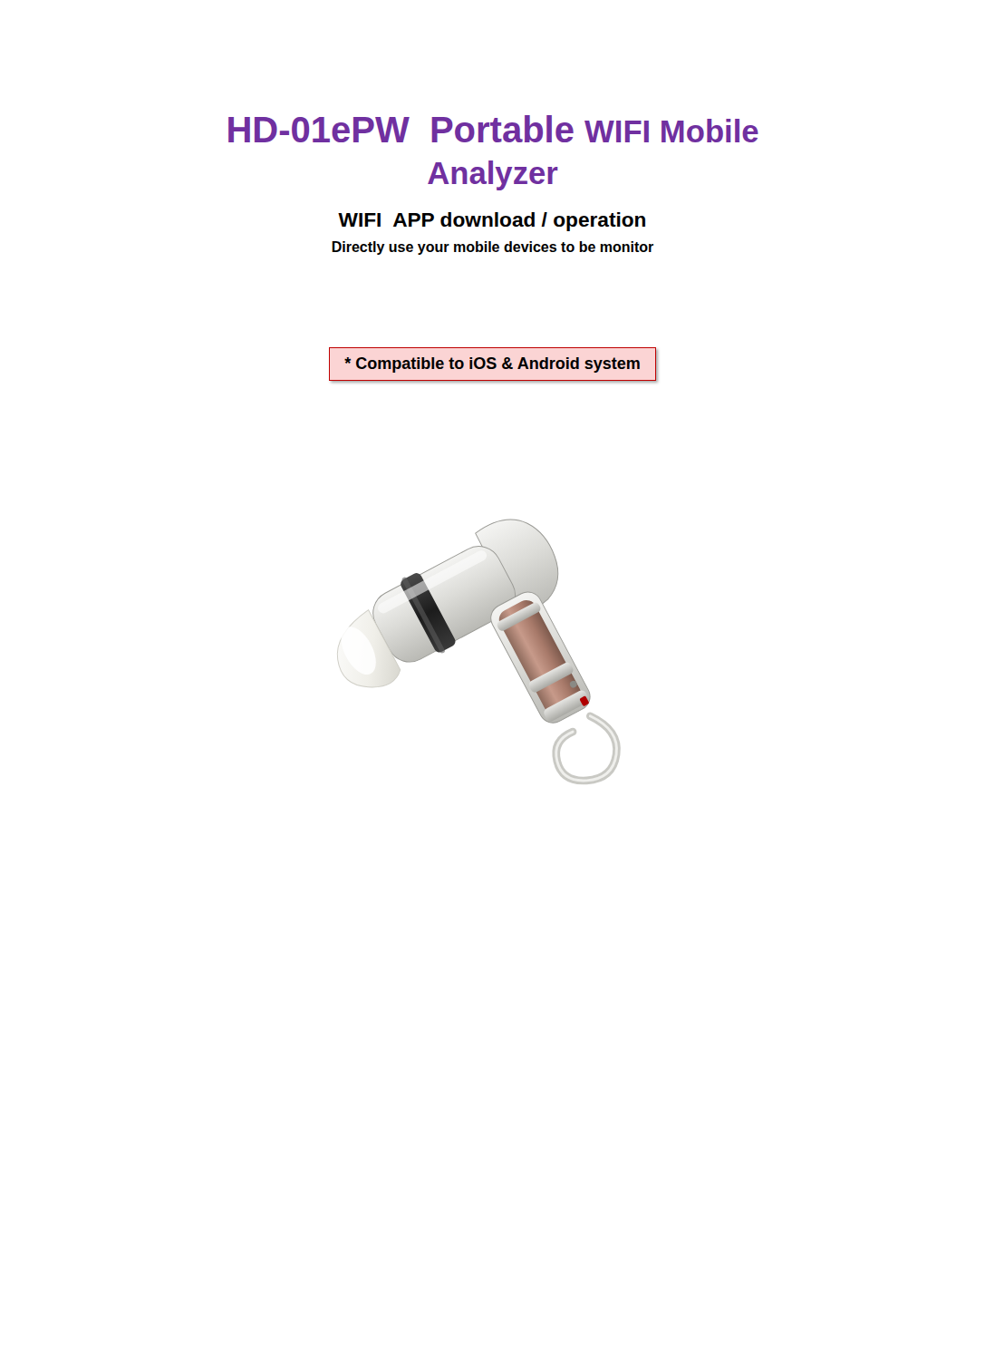HD-01ePW Portable WIFI Mobile Analyzer
WIFI APP download / operation
Directly use your mobile devices to be monitor
* Compatible to iOS & Android system